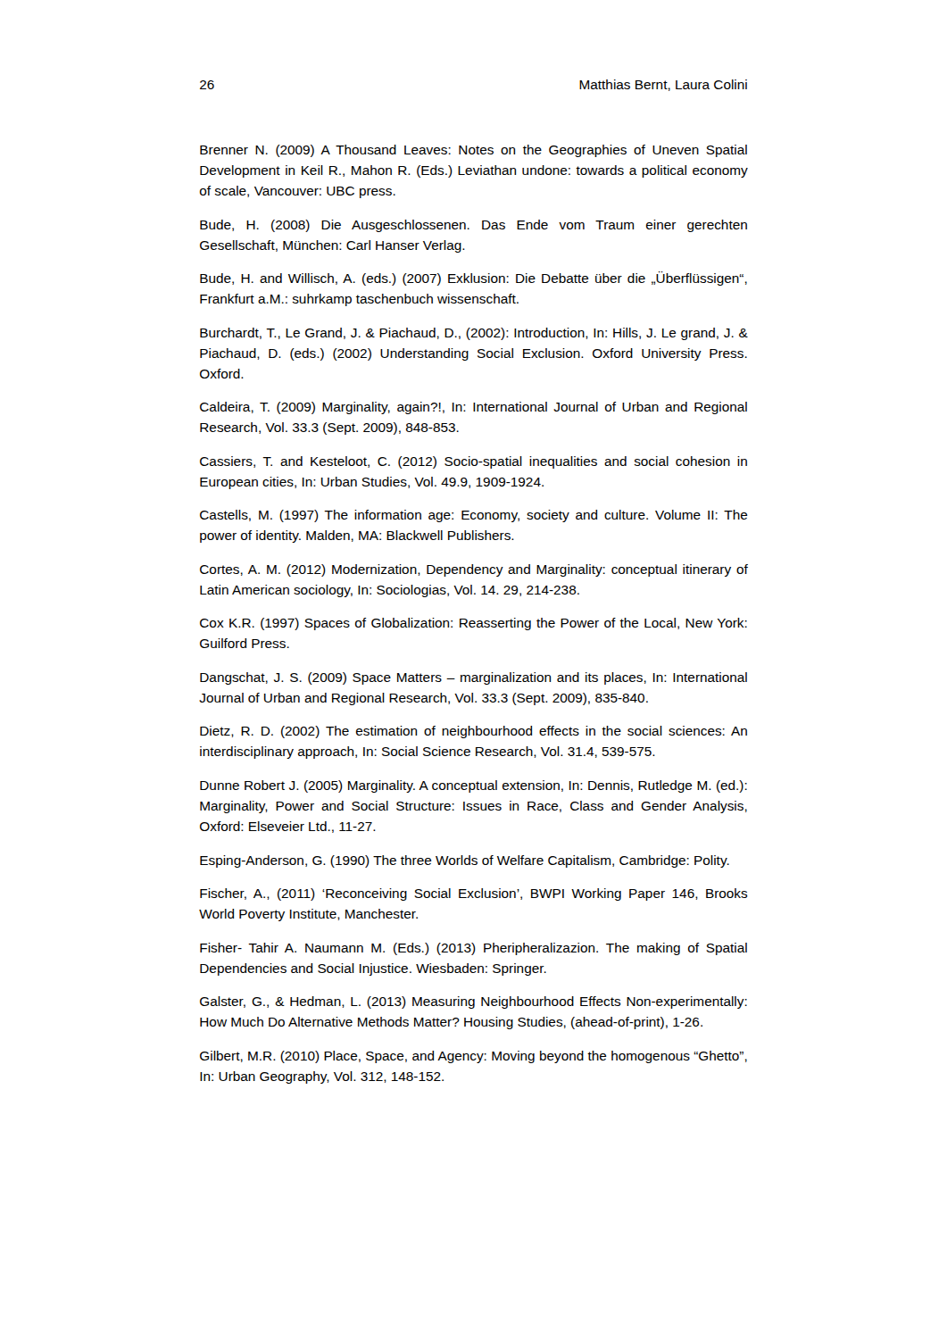26 Matthias Bernt, Laura Colini
Brenner N. (2009) A Thousand Leaves: Notes on the Geographies of Uneven Spatial Development in Keil R., Mahon R. (Eds.) Leviathan undone: towards a political economy of scale, Vancouver: UBC press.
Bude, H. (2008) Die Ausgeschlossenen. Das Ende vom Traum einer gerechten Gesellschaft, München: Carl Hanser Verlag.
Bude, H. and Willisch, A. (eds.) (2007) Exklusion: Die Debatte über die „Überflüssigen“, Frankfurt a.M.: suhrkamp taschenbuch wissenschaft.
Burchardt, T., Le Grand, J. & Piachaud, D., (2002): Introduction, In: Hills, J. Le grand, J. & Piachaud, D. (eds.) (2002) Understanding Social Exclusion. Oxford University Press. Oxford.
Caldeira, T. (2009) Marginality, again?!, In: International Journal of Urban and Regional Research, Vol. 33.3 (Sept. 2009), 848-853.
Cassiers, T. and Kesteloot, C. (2012) Socio-spatial inequalities and social cohesion in European cities, In: Urban Studies, Vol. 49.9, 1909-1924.
Castells, M. (1997) The information age: Economy, society and culture. Volume II: The power of identity. Malden, MA: Blackwell Publishers.
Cortes, A. M. (2012) Modernization, Dependency and Marginality: conceptual itinerary of Latin American sociology, In: Sociologias, Vol. 14. 29, 214-238.
Cox K.R. (1997) Spaces of Globalization: Reasserting the Power of the Local, New York: Guilford Press.
Dangschat, J. S. (2009) Space Matters – marginalization and its places, In: International Journal of Urban and Regional Research, Vol. 33.3 (Sept. 2009), 835-840.
Dietz, R. D. (2002) The estimation of neighbourhood effects in the social sciences: An interdisciplinary approach, In: Social Science Research, Vol. 31.4, 539-575.
Dunne Robert J. (2005) Marginality. A conceptual extension, In: Dennis, Rutledge M. (ed.): Marginality, Power and Social Structure: Issues in Race, Class and Gender Analysis, Oxford: Elseveier Ltd., 11-27.
Esping-Anderson, G. (1990) The three Worlds of Welfare Capitalism, Cambridge: Polity.
Fischer, A., (2011) ‘Reconceiving Social Exclusion’, BWPI Working Paper 146, Brooks World Poverty Institute, Manchester.
Fisher- Tahir A. Naumann M. (Eds.) (2013) Pheripheralizazion. The making of Spatial Dependencies and Social Injustice. Wiesbaden: Springer.
Galster, G., & Hedman, L. (2013) Measuring Neighbourhood Effects Non-experimentally: How Much Do Alternative Methods Matter? Housing Studies, (ahead-of-print), 1-26.
Gilbert, M.R. (2010) Place, Space, and Agency: Moving beyond the homogenous “Ghetto”, In: Urban Geography, Vol. 312, 148-152.